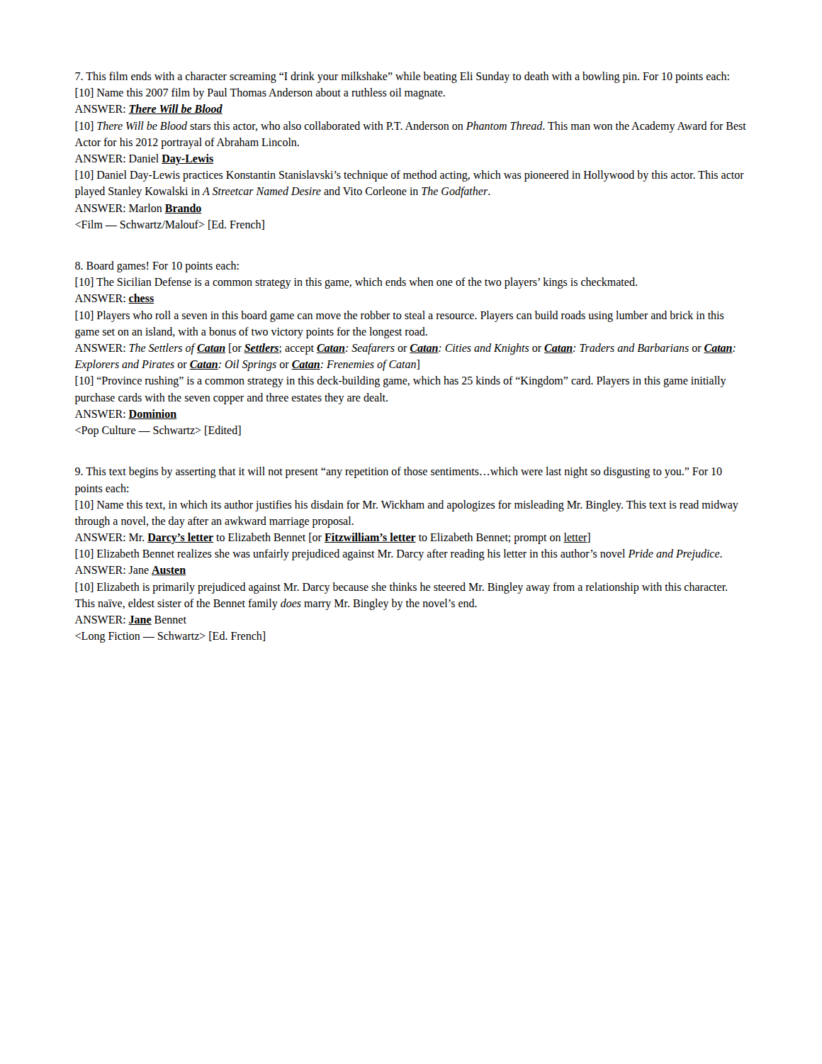7. This film ends with a character screaming “I drink your milkshake” while beating Eli Sunday to death with a bowling pin. For 10 points each:
[10] Name this 2007 film by Paul Thomas Anderson about a ruthless oil magnate.
ANSWER: There Will be Blood
[10] There Will be Blood stars this actor, who also collaborated with P.T. Anderson on Phantom Thread. This man won the Academy Award for Best Actor for his 2012 portrayal of Abraham Lincoln.
ANSWER: Daniel Day-Lewis
[10] Daniel Day-Lewis practices Konstantin Stanislavski’s technique of method acting, which was pioneered in Hollywood by this actor. This actor played Stanley Kowalski in A Streetcar Named Desire and Vito Corleone in The Godfather.
ANSWER: Marlon Brando
<Film — Schwartz/Malouf> [Ed. French]
8. Board games! For 10 points each:
[10] The Sicilian Defense is a common strategy in this game, which ends when one of the two players’ kings is checkmated.
ANSWER: chess
[10] Players who roll a seven in this board game can move the robber to steal a resource. Players can build roads using lumber and brick in this game set on an island, with a bonus of two victory points for the longest road.
ANSWER: The Settlers of Catan [or Settlers; accept Catan: Seafarers or Catan: Cities and Knights or Catan: Traders and Barbarians or Catan: Explorers and Pirates or Catan: Oil Springs or Catan: Frenemies of Catan]
[10] “Province rushing” is a common strategy in this deck-building game, which has 25 kinds of “Kingdom” card. Players in this game initially purchase cards with the seven copper and three estates they are dealt.
ANSWER: Dominion
<Pop Culture — Schwartz> [Edited]
9. This text begins by asserting that it will not present “any repetition of those sentiments…which were last night so disgusting to you.” For 10 points each:
[10] Name this text, in which its author justifies his disdain for Mr. Wickham and apologizes for misleading Mr. Bingley. This text is read midway through a novel, the day after an awkward marriage proposal.
ANSWER: Mr. Darcy’s letter to Elizabeth Bennet [or Fitzwilliam’s letter to Elizabeth Bennet; prompt on letter]
[10] Elizabeth Bennet realizes she was unfairly prejudiced against Mr. Darcy after reading his letter in this author’s novel Pride and Prejudice.
ANSWER: Jane Austen
[10] Elizabeth is primarily prejudiced against Mr. Darcy because she thinks he steered Mr. Bingley away from a relationship with this character. This naïve, eldest sister of the Bennet family does marry Mr. Bingley by the novel’s end.
ANSWER: Jane Bennet
<Long Fiction — Schwartz> [Ed. French]